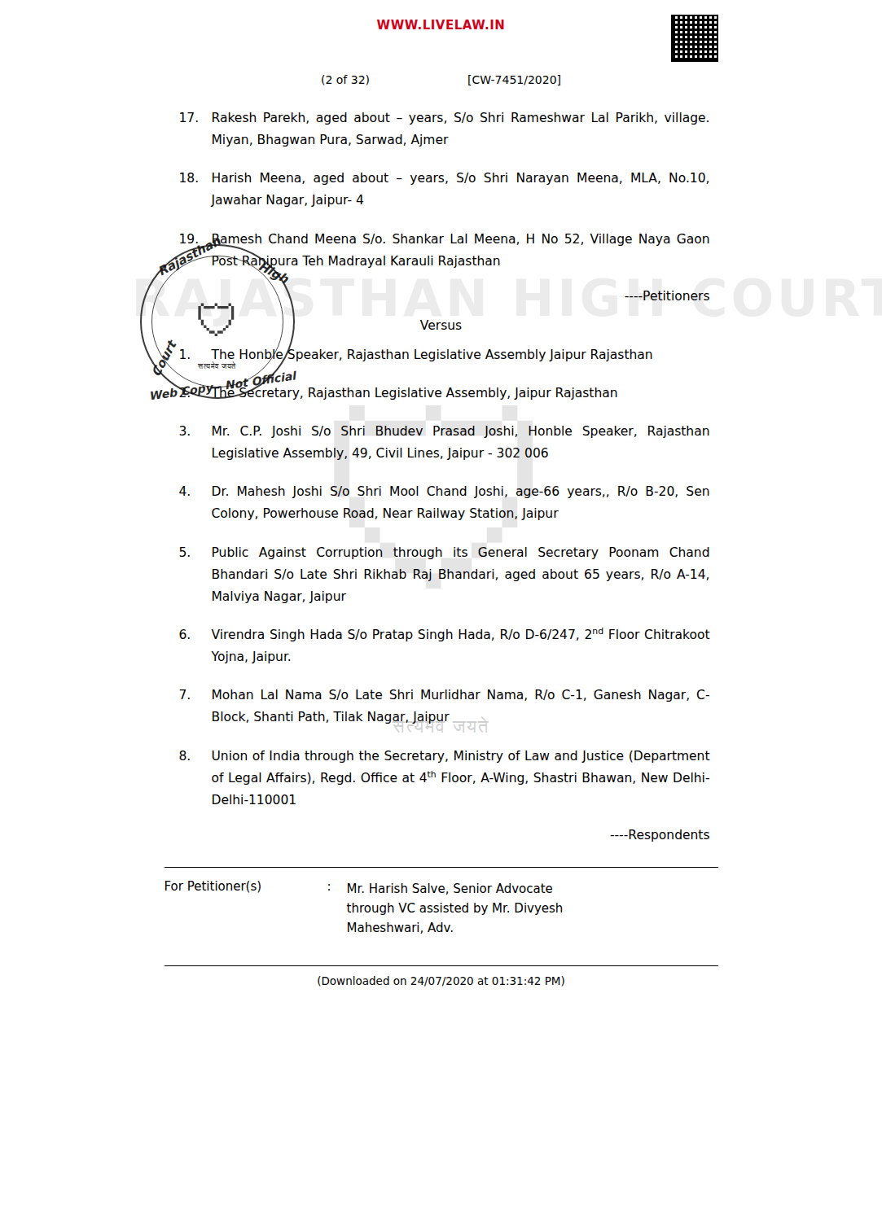WWW.LIVELAW.IN
(2 of 32) [CW-7451/2020]
Rajasthan
High
Court
Web Copy - Not Official
🛡
सत्यमेव जयते
RAJASTHAN HIGH COURT
🛡
सत्यमेव जयते
17.
Rakesh Parekh, aged about – years, S/o Shri Rameshwar Lal Parikh, village. Miyan, Bhagwan Pura, Sarwad, Ajmer
18.
Harish Meena, aged about – years, S/o Shri Narayan Meena, MLA, No.10, Jawahar Nagar, Jaipur- 4
19.
Ramesh Chand Meena S/o. Shankar Lal Meena, H No 52, Village Naya Gaon Post Ranipura Teh Madrayal Karauli Rajasthan
----Petitioners
Versus
1.
The Honble Speaker, Rajasthan Legislative Assembly Jaipur Rajasthan
2.
The Secretary, Rajasthan Legislative Assembly, Jaipur Rajasthan
3.
Mr. C.P. Joshi S/o Shri Bhudev Prasad Joshi, Honble Speaker, Rajasthan Legislative Assembly, 49, Civil Lines, Jaipur - 302 006
4.
Dr. Mahesh Joshi S/o Shri Mool Chand Joshi, age-66 years,, R/o B-20, Sen Colony, Powerhouse Road, Near Railway Station, Jaipur
5.
Public Against Corruption through its General Secretary Poonam Chand Bhandari S/o Late Shri Rikhab Raj Bhandari, aged about 65 years, R/o A-14, Malviya Nagar, Jaipur
6.
Virendra Singh Hada S/o Pratap Singh Hada, R/o D-6/247, 2nd Floor Chitrakoot Yojna, Jaipur.
7.
Mohan Lal Nama S/o Late Shri Murlidhar Nama, R/o C-1, Ganesh Nagar, C-Block, Shanti Path, Tilak Nagar, Jaipur
8.
Union of India through the Secretary, Ministry of Law and Justice (Department of Legal Affairs), Regd. Office at 4th Floor, A-Wing, Shastri Bhawan, New Delhi-Delhi-110001
----Respondents
For Petitioner(s)
:
Mr. Harish Salve, Senior Advocate
through VC assisted by Mr. Divyesh
Maheshwari, Adv.
(Downloaded on 24/07/2020 at 01:31:42 PM)